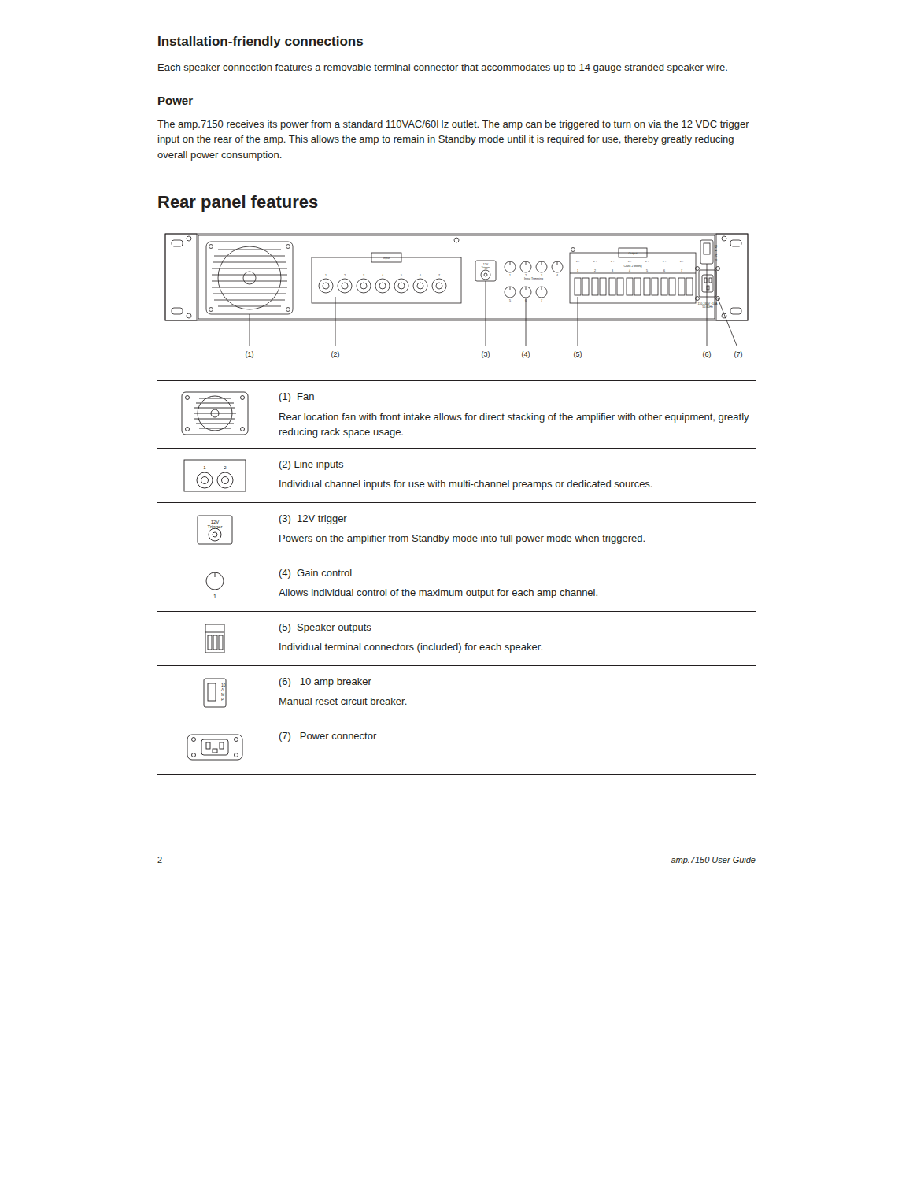Installation-friendly connections
Each speaker connection features a removable terminal connector that accommodates up to 14 gauge stranded speaker wire.
Power
The amp.7150 receives its power from a standard 110VAC/60Hz outlet. The amp can be triggered to turn on via the 12 VDC trigger input on the rear of the amp. This allows the amp to remain in Standby mode until it is required for use, thereby greatly reducing overall power consumption.
Rear panel features
Input 1 2 3 4 5 6 7 12V Trigger Input Trimming 1 2 3 4 5 6 7 Output Class 2 Wiring + - + - + - + - + - + - + - 1 2 3 4 5 6 7 110-240V ~10A 50-60Hz 10 A M P (1) (2) (3) (4) (5) (6) (7)
| | (1) Fan Rear location fan with front intake allows for direct stacking of the amplifier with other equipment, greatly reducing rack space usage. |
| 1 2 | (2) Line inputs Individual channel inputs for use with multi-channel preamps or dedicated sources. |
| 12V Trigger | (3) 12V trigger Powers on the amplifier from Standby mode into full power mode when triggered. |
| 1 | (4) Gain control Allows individual control of the maximum output for each amp channel. |
| | (5) Speaker outputs Individual terminal connectors (included) for each speaker. |
| 10 A M P | (6) 10 amp breaker Manual reset circuit breaker. |
| | (7) Power connector |
2 amp.7150 User Guide